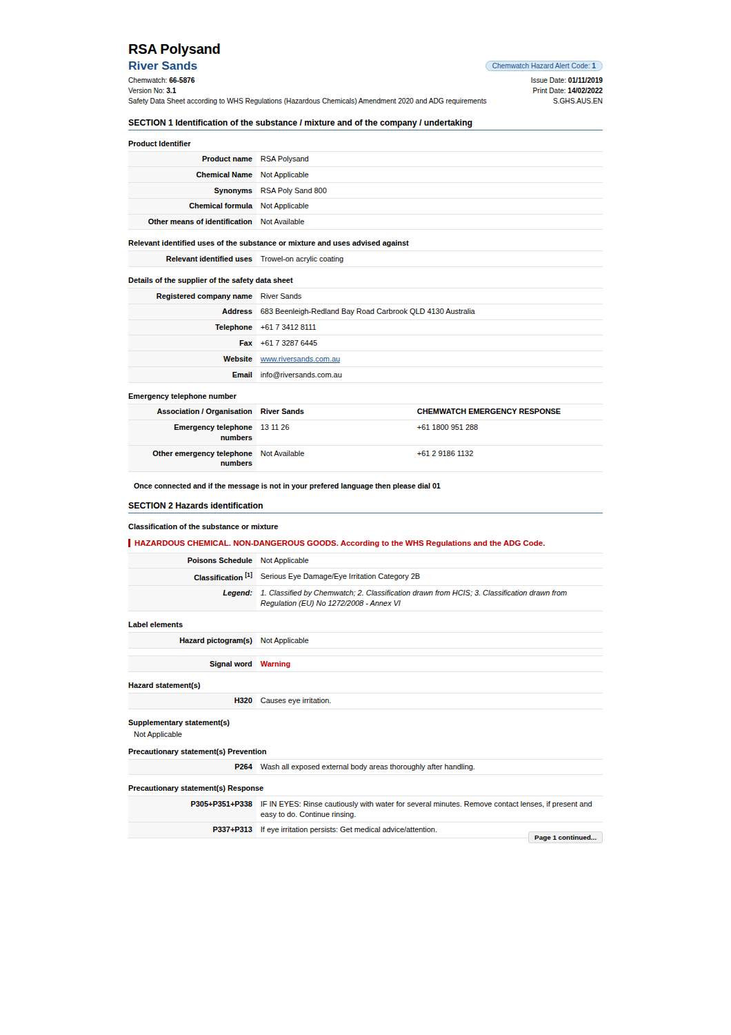RSA Polysand
River Sands
Chemwatch Hazard Alert Code: 1
Chemwatch: 66-5876
Version No: 3.1
Safety Data Sheet according to WHS Regulations (Hazardous Chemicals) Amendment 2020 and ADG requirements
Issue Date: 01/11/2019
Print Date: 14/02/2022
S.GHS.AUS.EN
SECTION 1 Identification of the substance / mixture and of the company / undertaking
Product Identifier
| Product name | RSA Polysand |
| Chemical Name | Not Applicable |
| Synonyms | RSA Poly Sand 800 |
| Chemical formula | Not Applicable |
| Other means of identification | Not Available |
Relevant identified uses of the substance or mixture and uses advised against
| Relevant identified uses | Trowel-on acrylic coating |
Details of the supplier of the safety data sheet
| Registered company name | River Sands |
| Address | 683 Beenleigh-Redland Bay Road Carbrook QLD 4130 Australia |
| Telephone | +61 7 3412 8111 |
| Fax | +61 7 3287 6445 |
| Website | www.riversands.com.au |
| Email | info@riversands.com.au |
Emergency telephone number
| Association / Organisation | River Sands | CHEMWATCH EMERGENCY RESPONSE |
| Emergency telephone numbers | 13 11 26 | +61 1800 951 288 |
| Other emergency telephone numbers | Not Available | +61 2 9186 1132 |
Once connected and if the message is not in your prefered language then please dial 01
SECTION 2 Hazards identification
Classification of the substance or mixture
HAZARDOUS CHEMICAL. NON-DANGEROUS GOODS. According to the WHS Regulations and the ADG Code.
| Poisons Schedule | Not Applicable |
| Classification [1] | Serious Eye Damage/Eye Irritation Category 2B |
| Legend: | 1. Classified by Chemwatch; 2. Classification drawn from HCIS; 3. Classification drawn from Regulation (EU) No 1272/2008 - Annex VI |
Label elements
| Hazard pictogram(s) | Not Applicable |
| Signal word | Warning |
Hazard statement(s)
| H320 | Causes eye irritation. |
Supplementary statement(s)
Not Applicable
Precautionary statement(s) Prevention
| P264 | Wash all exposed external body areas thoroughly after handling. |
Precautionary statement(s) Response
| P305+P351+P338 | IF IN EYES: Rinse cautiously with water for several minutes. Remove contact lenses, if present and easy to do. Continue rinsing. |
| P337+P313 | If eye irritation persists: Get medical advice/attention. |
Page 1 continued...